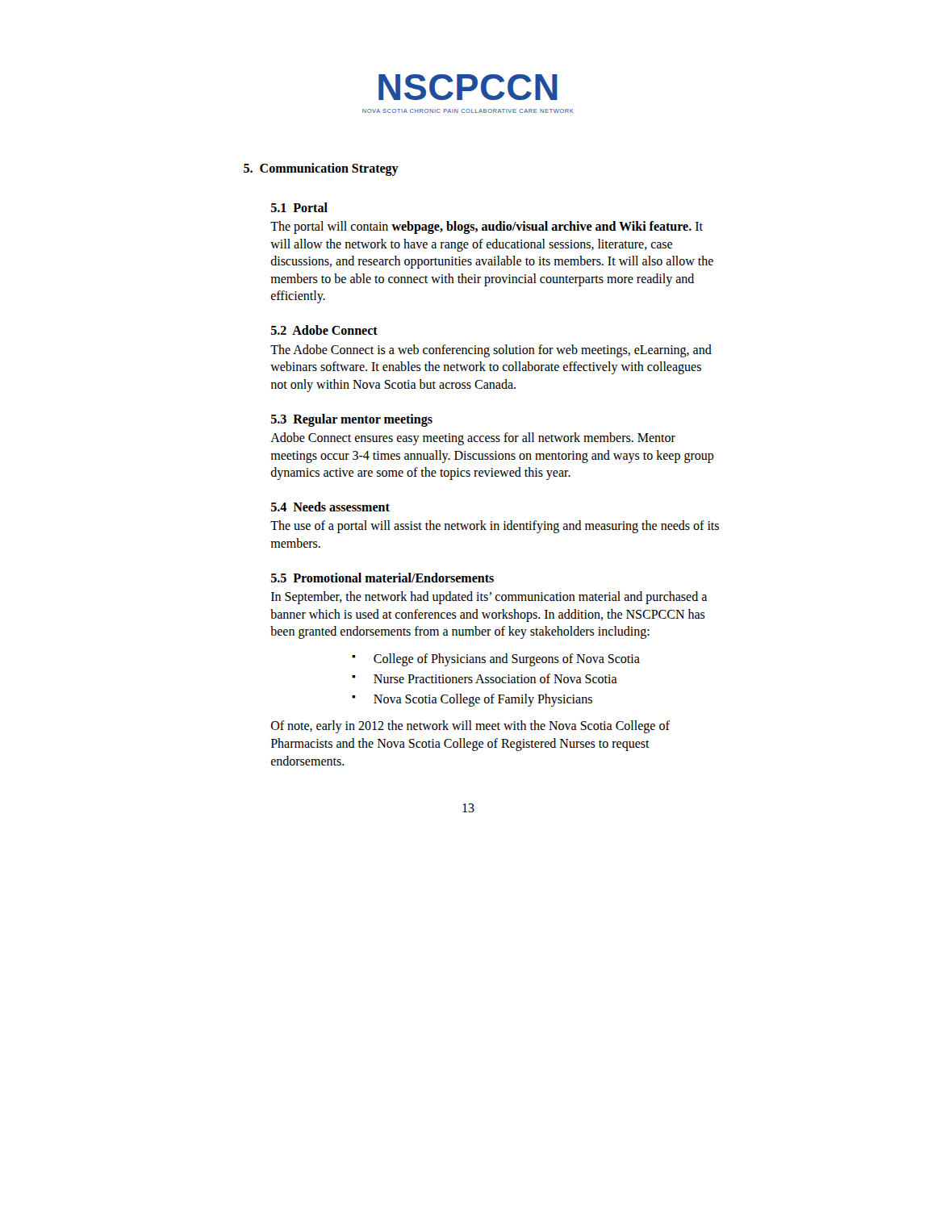NSCPCCN NOVA SCOTIA CHRONIC PAIN COLLABORATIVE CARE NETWORK
5. Communication Strategy
5.1 Portal
The portal will contain webpage, blogs, audio/visual archive and Wiki feature. It will allow the network to have a range of educational sessions, literature, case discussions, and research opportunities available to its members. It will also allow the members to be able to connect with their provincial counterparts more readily and efficiently.
5.2 Adobe Connect
The Adobe Connect is a web conferencing solution for web meetings, eLearning, and webinars software. It enables the network to collaborate effectively with colleagues not only within Nova Scotia but across Canada.
5.3 Regular mentor meetings
Adobe Connect ensures easy meeting access for all network members. Mentor meetings occur 3-4 times annually. Discussions on mentoring and ways to keep group dynamics active are some of the topics reviewed this year.
5.4 Needs assessment
The use of a portal will assist the network in identifying and measuring the needs of its members.
5.5 Promotional material/Endorsements
In September, the network had updated its’ communication material and purchased a banner which is used at conferences and workshops. In addition, the NSCPCCN has been granted endorsements from a number of key stakeholders including:
College of Physicians and Surgeons of Nova Scotia
Nurse Practitioners Association of Nova Scotia
Nova Scotia College of Family Physicians
Of note, early in 2012 the network will meet with the Nova Scotia College of Pharmacists and the Nova Scotia College of Registered Nurses to request endorsements.
13